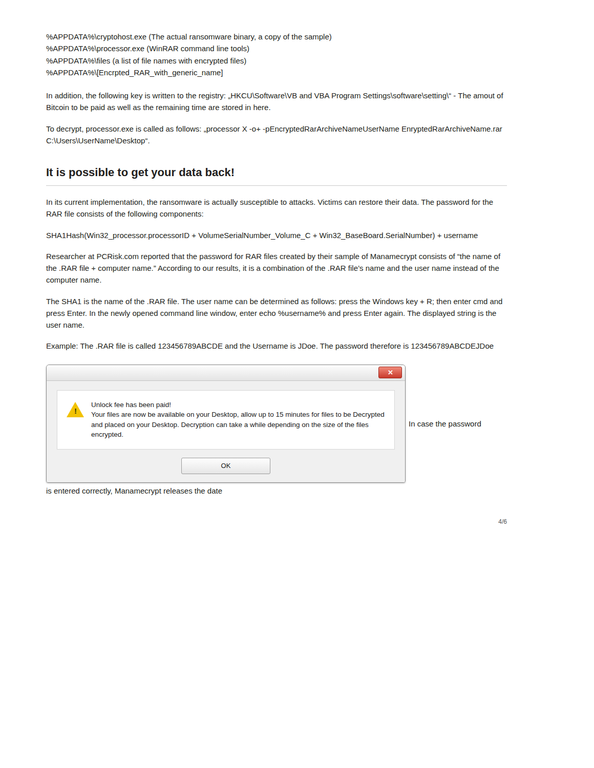%APPDATA%\cryptohost.exe (The actual ransomware binary, a copy of the sample)
%APPDATA%\processor.exe (WinRAR command line tools)
%APPDATA%\files (a list of file names with encrypted files)
%APPDATA%\[Encrpted_RAR_with_generic_name]
In addition, the following key is written to the registry: „HKCU\Software\VB and VBA Program Settings\software\setting\“ - The amout of Bitcoin to be paid as well as the remaining time are stored in here.
To decrypt, processor.exe is called as follows: „processor X -o+ -pEncryptedRarArchiveNameUserName EnryptedRarArchiveName.rar C:\Users\UserName\Desktop“.
It is possible to get your data back!
In its current implementation, the ransomware is actually susceptible to attacks. Victims can restore their data. The password for the RAR file consists of the following components:
SHA1Hash(Win32_processor.processorID + VolumeSerialNumber_Volume_C + Win32_BaseBoard.SerialNumber) + username
Researcher at PCRisk.com reported that the password for RAR files created by their sample of Manamecrypt consists of “the name of the .RAR file + computer name.” According to our results, it is a combination of the .RAR file’s name and the user name instead of the computer name.
The SHA1 is the name of the .RAR file. The user name can be determined as follows: press the Windows key + R; then enter cmd and press Enter. In the newly opened command line window, enter echo %username% and press Enter again. The displayed string is the user name.
Example: The .RAR file is called 123456789ABCDE and the Username is JDoe. The password therefore is 123456789ABCDEJDoe
✕
!
Unlock fee has been paid!
Your files are now be available on your Desktop, allow up to 15 minutes for files to be Decrypted and placed on your Desktop. Decryption can take a while depending on the size of the files encrypted.
OK
In case the password
is entered correctly, Manamecrypt releases the date
4/6